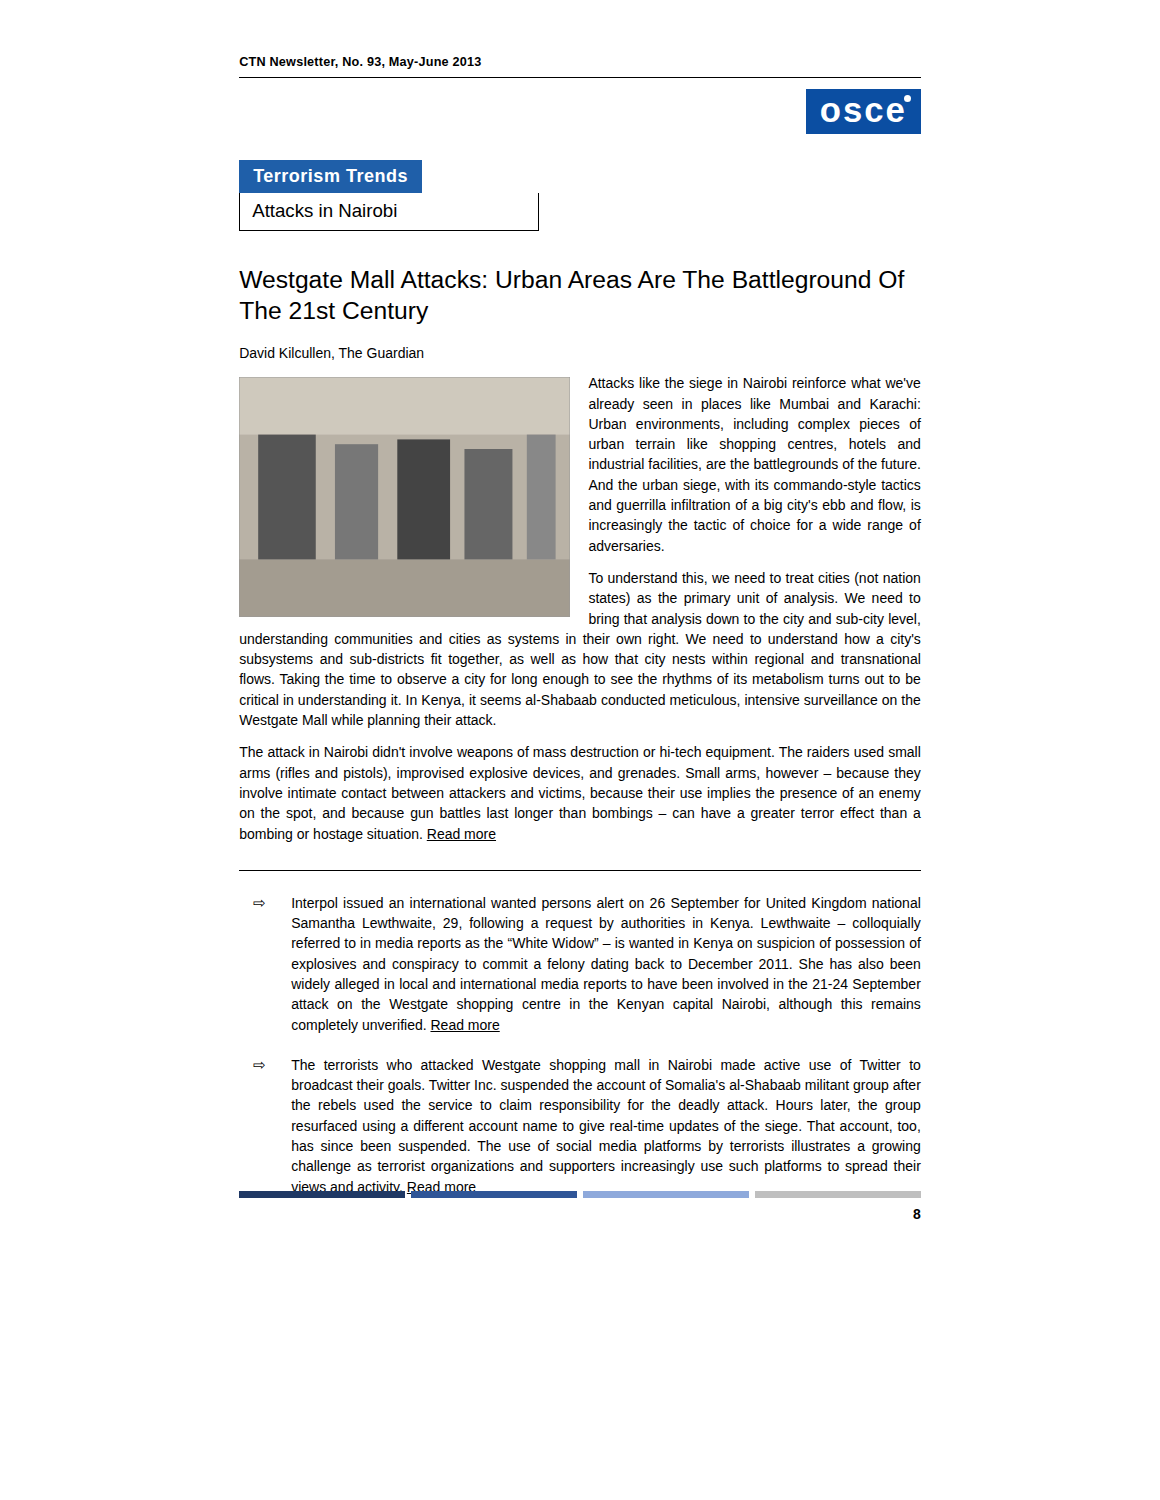CTN Newsletter, No. 93, May-June 2013
osce
Terrorism Trends
Attacks in Nairobi
Westgate Mall Attacks: Urban Areas Are The Battleground Of The 21st Century
David Kilcullen, The Guardian
Attacks like the siege in Nairobi reinforce what we've already seen in places like Mumbai and Karachi: Urban environments, including complex pieces of urban terrain like shopping centres, hotels and industrial facilities, are the battlegrounds of the future. And the urban siege, with its commando-style tactics and guerrilla infiltration of a big city's ebb and flow, is increasingly the tactic of choice for a wide range of adversaries.
To understand this, we need to treat cities (not nation states) as the primary unit of analysis. We need to bring that analysis down to the city and sub-city level, understanding communities and cities as systems in their own right. We need to understand how a city's subsystems and sub-districts fit together, as well as how that city nests within regional and transnational flows. Taking the time to observe a city for long enough to see the rhythms of its metabolism turns out to be critical in understanding it. In Kenya, it seems al-Shabaab conducted meticulous, intensive surveillance on the Westgate Mall while planning their attack.
The attack in Nairobi didn't involve weapons of mass destruction or hi-tech equipment. The raiders used small arms (rifles and pistols), improvised explosive devices, and grenades. Small arms, however – because they involve intimate contact between attackers and victims, because their use implies the presence of an enemy on the spot, and because gun battles last longer than bombings – can have a greater terror effect than a bombing or hostage situation. Read more
Interpol issued an international wanted persons alert on 26 September for United Kingdom national Samantha Lewthwaite, 29, following a request by authorities in Kenya. Lewthwaite – colloquially referred to in media reports as the “White Widow” – is wanted in Kenya on suspicion of possession of explosives and conspiracy to commit a felony dating back to December 2011. She has also been widely alleged in local and international media reports to have been involved in the 21-24 September attack on the Westgate shopping centre in the Kenyan capital Nairobi, although this remains completely unverified. Read more
The terrorists who attacked Westgate shopping mall in Nairobi made active use of Twitter to broadcast their goals. Twitter Inc. suspended the account of Somalia's al-Shabaab militant group after the rebels used the service to claim responsibility for the deadly attack. Hours later, the group resurfaced using a different account name to give real-time updates of the siege. That account, too, has since been suspended. The use of social media platforms by terrorists illustrates a growing challenge as terrorist organizations and supporters increasingly use such platforms to spread their views and activity. Read more
8